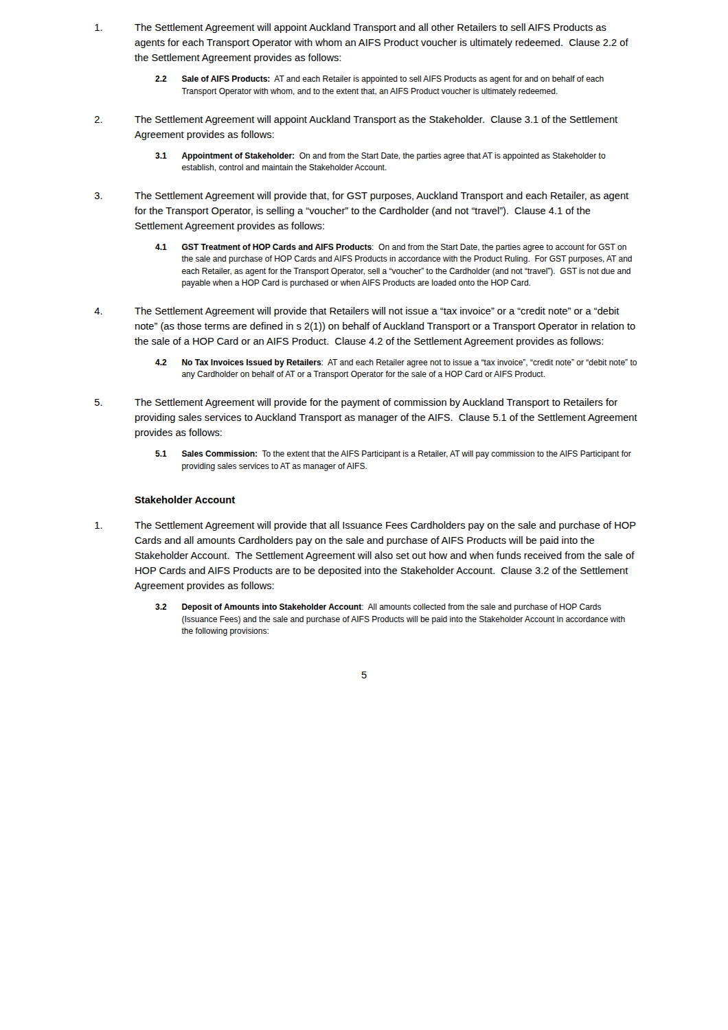The Settlement Agreement will appoint Auckland Transport and all other Retailers to sell AIFS Products as agents for each Transport Operator with whom an AIFS Product voucher is ultimately redeemed. Clause 2.2 of the Settlement Agreement provides as follows:
2.2
Sale of AIFS Products: AT and each Retailer is appointed to sell AIFS Products as agent for and on behalf of each Transport Operator with whom, and to the extent that, an AIFS Product voucher is ultimately redeemed.
The Settlement Agreement will appoint Auckland Transport as the Stakeholder. Clause 3.1 of the Settlement Agreement provides as follows:
3.1
Appointment of Stakeholder: On and from the Start Date, the parties agree that AT is appointed as Stakeholder to establish, control and maintain the Stakeholder Account.
The Settlement Agreement will provide that, for GST purposes, Auckland Transport and each Retailer, as agent for the Transport Operator, is selling a “voucher” to the Cardholder (and not “travel”). Clause 4.1 of the Settlement Agreement provides as follows:
4.1
GST Treatment of HOP Cards and AIFS Products: On and from the Start Date, the parties agree to account for GST on the sale and purchase of HOP Cards and AIFS Products in accordance with the Product Ruling. For GST purposes, AT and each Retailer, as agent for the Transport Operator, sell a “voucher” to the Cardholder (and not “travel”). GST is not due and payable when a HOP Card is purchased or when AIFS Products are loaded onto the HOP Card.
The Settlement Agreement will provide that Retailers will not issue a “tax invoice” or a “credit note” or a “debit note” (as those terms are defined in s 2(1)) on behalf of Auckland Transport or a Transport Operator in relation to the sale of a HOP Card or an AIFS Product. Clause 4.2 of the Settlement Agreement provides as follows:
4.2
No Tax Invoices Issued by Retailers: AT and each Retailer agree not to issue a “tax invoice”, “credit note” or “debit note” to any Cardholder on behalf of AT or a Transport Operator for the sale of a HOP Card or AIFS Product.
The Settlement Agreement will provide for the payment of commission by Auckland Transport to Retailers for providing sales services to Auckland Transport as manager of the AIFS. Clause 5.1 of the Settlement Agreement provides as follows:
5.1
Sales Commission: To the extent that the AIFS Participant is a Retailer, AT will pay commission to the AIFS Participant for providing sales services to AT as manager of AIFS.
Stakeholder Account
The Settlement Agreement will provide that all Issuance Fees Cardholders pay on the sale and purchase of HOP Cards and all amounts Cardholders pay on the sale and purchase of AIFS Products will be paid into the Stakeholder Account. The Settlement Agreement will also set out how and when funds received from the sale of HOP Cards and AIFS Products are to be deposited into the Stakeholder Account. Clause 3.2 of the Settlement Agreement provides as follows:
3.2
Deposit of Amounts into Stakeholder Account: All amounts collected from the sale and purchase of HOP Cards (Issuance Fees) and the sale and purchase of AIFS Products will be paid into the Stakeholder Account in accordance with the following provisions:
5